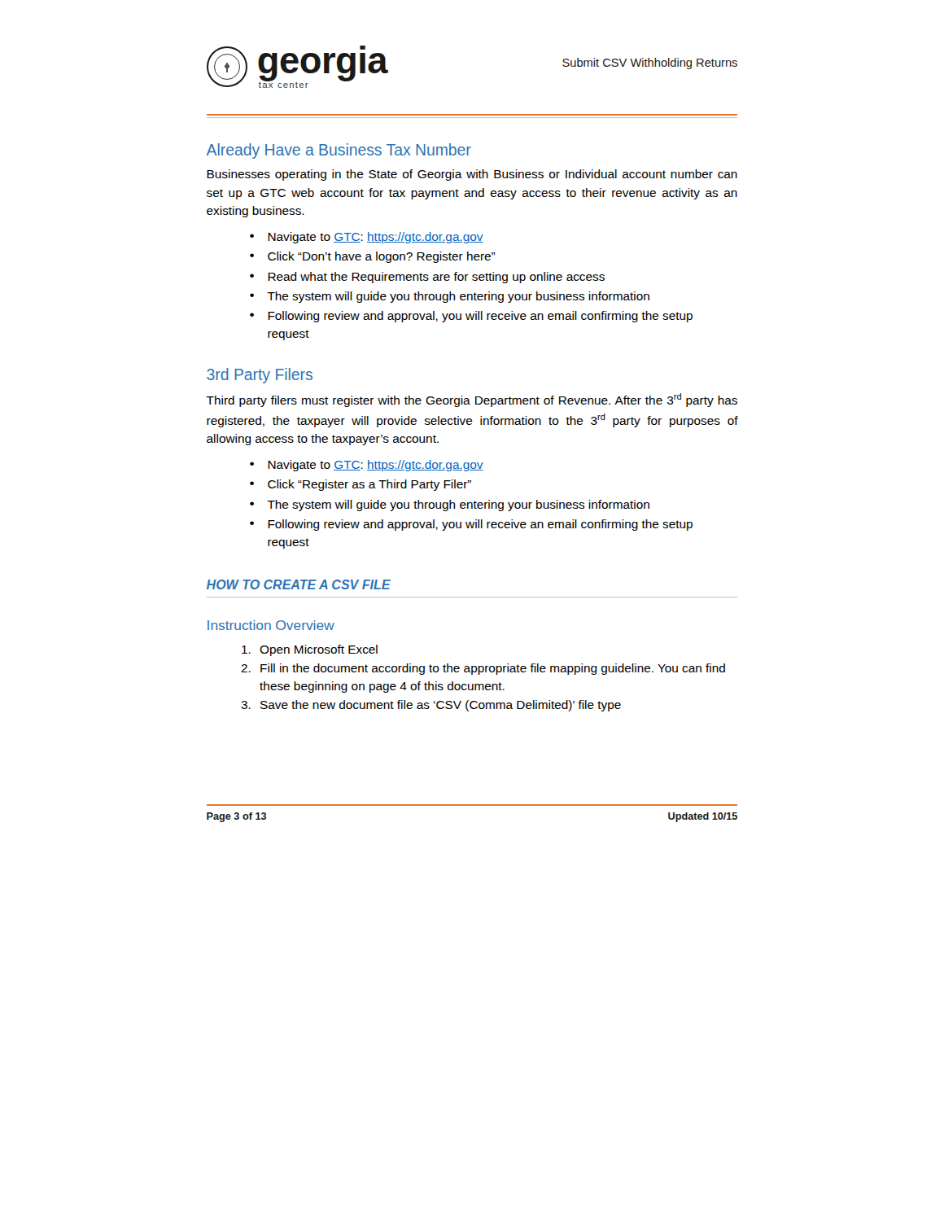georgia
tax center
Submit CSV Withholding Returns
Already Have a Business Tax Number
Businesses operating in the State of Georgia with Business or Individual account number can set up a GTC web account for tax payment and easy access to their revenue activity as an existing business.
Navigate to GTC: https://gtc.dor.ga.gov
Click “Don’t have a logon? Register here”
Read what the Requirements are for setting up online access
The system will guide you through entering your business information
Following review and approval, you will receive an email confirming the setup request
3rd Party Filers
Third party filers must register with the Georgia Department of Revenue. After the 3rd party has registered, the taxpayer will provide selective information to the 3rd party for purposes of allowing access to the taxpayer’s account.
Navigate to GTC: https://gtc.dor.ga.gov
Click “Register as a Third Party Filer”
The system will guide you through entering your business information
Following review and approval, you will receive an email confirming the setup request
HOW TO CREATE A CSV FILE
Instruction Overview
Open Microsoft Excel
Fill in the document according to the appropriate file mapping guideline. You can find these beginning on page 4 of this document.
Save the new document file as ‘CSV (Comma Delimited)’ file type
Page 3 of 13 Updated 10/15